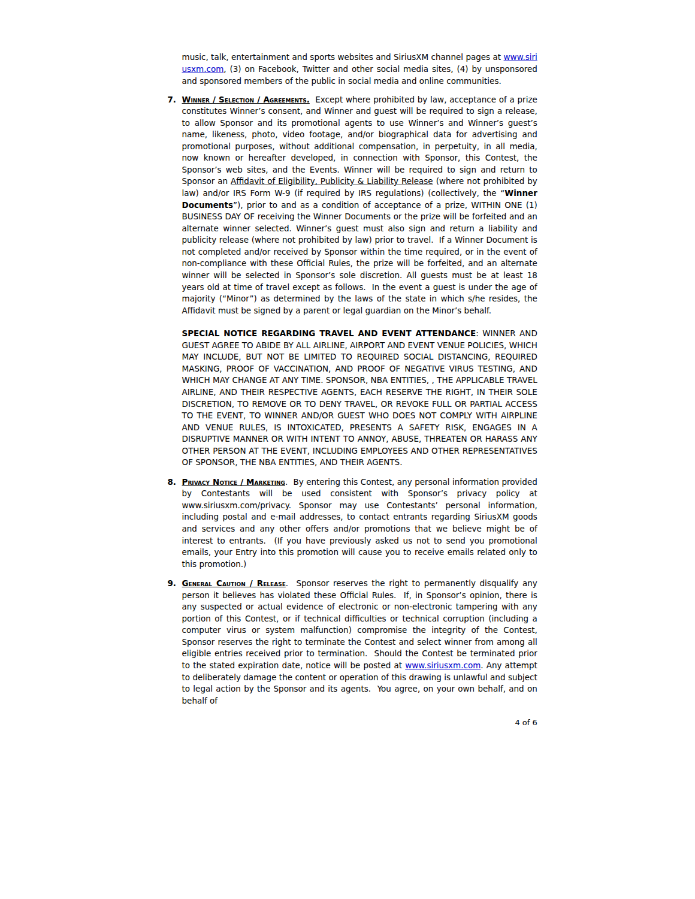music, talk, entertainment and sports websites and SiriusXM channel pages at www.siriusxm.com, (3) on Facebook, Twitter and other social media sites, (4) by unsponsored and sponsored members of the public in social media and online communities.
7.
Winner / Selection / Agreements. Except where prohibited by law, acceptance of a prize constitutes Winner’s consent, and Winner and guest will be required to sign a release, to allow Sponsor and its promotional agents to use Winner’s and Winner’s guest’s name, likeness, photo, video footage, and/or biographical data for advertising and promotional purposes, without additional compensation, in perpetuity, in all media, now known or hereafter developed, in connection with Sponsor, this Contest, the Sponsor’s web sites, and the Events. Winner will be required to sign and return to Sponsor an Affidavit of Eligibility, Publicity & Liability Release (where not prohibited by law) and/or IRS Form W-9 (if required by IRS regulations) (collectively, the “Winner Documents”), prior to and as a condition of acceptance of a prize, WITHIN ONE (1) BUSINESS DAY OF receiving the Winner Documents or the prize will be forfeited and an alternate winner selected. Winner’s guest must also sign and return a liability and publicity release (where not prohibited by law) prior to travel. If a Winner Document is not completed and/or received by Sponsor within the time required, or in the event of non-compliance with these Official Rules, the prize will be forfeited, and an alternate winner will be selected in Sponsor’s sole discretion. All guests must be at least 18 years old at time of travel except as follows. In the event a guest is under the age of majority (“Minor”) as determined by the laws of the state in which s/he resides, the Affidavit must be signed by a parent or legal guardian on the Minor’s behalf.
SPECIAL NOTICE REGARDING TRAVEL AND EVENT ATTENDANCE: WINNER AND GUEST AGREE TO ABIDE BY ALL AIRLINE, AIRPORT AND EVENT VENUE POLICIES, WHICH MAY INCLUDE, BUT NOT BE LIMITED TO REQUIRED SOCIAL DISTANCING, REQUIRED MASKING, PROOF OF VACCINATION, AND PROOF OF NEGATIVE VIRUS TESTING, AND WHICH MAY CHANGE AT ANY TIME. SPONSOR, NBA ENTITIES, , THE APPLICABLE TRAVEL AIRLINE, AND THEIR RESPECTIVE AGENTS, EACH RESERVE THE RIGHT, IN THEIR SOLE DISCRETION, TO REMOVE OR TO DENY TRAVEL, OR REVOKE FULL OR PARTIAL ACCESS TO THE EVENT, TO WINNER AND/OR GUEST WHO DOES NOT COMPLY WITH AIRPLINE AND VENUE RULES, IS INTOXICATED, PRESENTS A SAFETY RISK, ENGAGES IN A DISRUPTIVE MANNER OR WITH INTENT TO ANNOY, ABUSE, THREATEN OR HARASS ANY OTHER PERSON AT THE EVENT, INCLUDING EMPLOYEES AND OTHER REPRESENTATIVES OF SPONSOR, THE NBA ENTITIES, AND THEIR AGENTS.
8.
Privacy Notice / Marketing. By entering this Contest, any personal information provided by Contestants will be used consistent with Sponsor’s privacy policy at www.siriusxm.com/privacy. Sponsor may use Contestants’ personal information, including postal and e-mail addresses, to contact entrants regarding SiriusXM goods and services and any other offers and/or promotions that we believe might be of interest to entrants. (If you have previously asked us not to send you promotional emails, your Entry into this promotion will cause you to receive emails related only to this promotion.)
9.
General Caution / Release. Sponsor reserves the right to permanently disqualify any person it believes has violated these Official Rules. If, in Sponsor’s opinion, there is any suspected or actual evidence of electronic or non-electronic tampering with any portion of this Contest, or if technical difficulties or technical corruption (including a computer virus or system malfunction) compromise the integrity of the Contest, Sponsor reserves the right to terminate the Contest and select winner from among all eligible entries received prior to termination. Should the Contest be terminated prior to the stated expiration date, notice will be posted at www.siriusxm.com. Any attempt to deliberately damage the content or operation of this drawing is unlawful and subject to legal action by the Sponsor and its agents. You agree, on your own behalf, and on behalf of
4 of 6